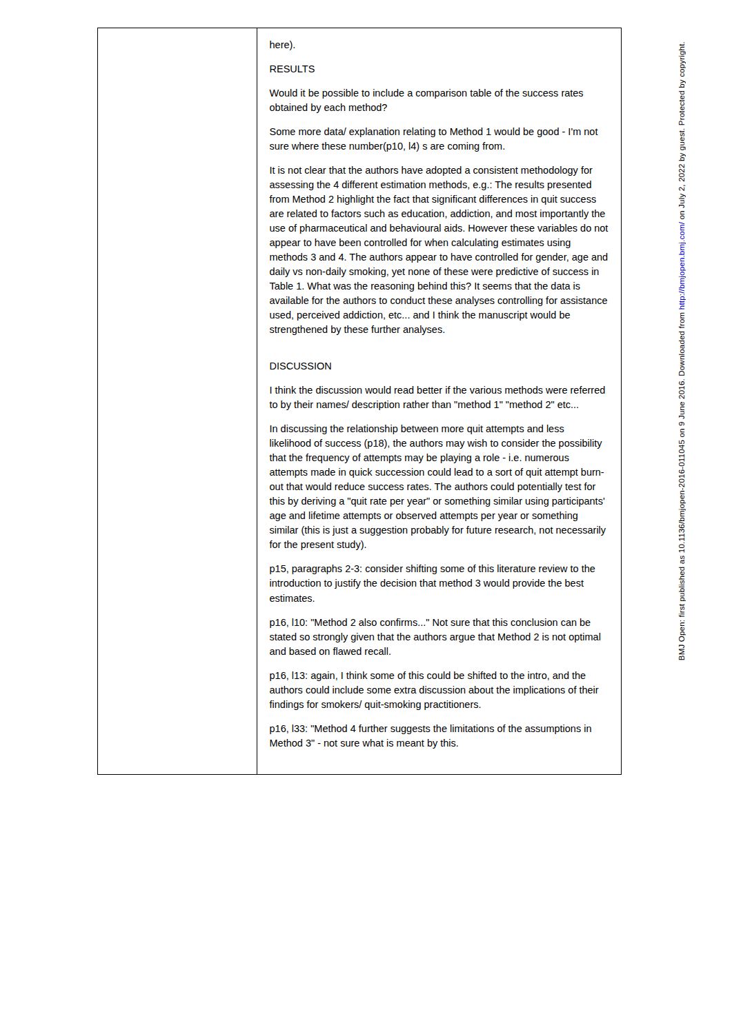BMJ Open: first published as 10.1136/bmjopen-2016-011045 on 9 June 2016. Downloaded from http://bmjopen.bmj.com/ on July 2, 2022 by guest. Protected by copyright.
| | here). RESULTS Would it be possible to include a comparison table of the success rates obtained by each method? Some more data/ explanation relating to Method 1 would be good - I'm not sure where these number(p10, l4) s are coming from. It is not clear that the authors have adopted a consistent methodology for assessing the 4 different estimation methods, e.g.: The results presented from Method 2 highlight the fact that significant differences in quit success are related to factors such as education, addiction, and most importantly the use of pharmaceutical and behavioural aids. However these variables do not appear to have been controlled for when calculating estimates using methods 3 and 4. The authors appear to have controlled for gender, age and daily vs non-daily smoking, yet none of these were predictive of success in Table 1. What was the reasoning behind this? It seems that the data is available for the authors to conduct these analyses controlling for assistance used, perceived addiction, etc... and I think the manuscript would be strengthened by these further analyses. DISCUSSION I think the discussion would read better if the various methods were referred to by their names/ description rather than "method 1" "method 2" etc... In discussing the relationship between more quit attempts and less likelihood of success (p18), the authors may wish to consider the possibility that the frequency of attempts may be playing a role - i.e. numerous attempts made in quick succession could lead to a sort of quit attempt burn-out that would reduce success rates. The authors could potentially test for this by deriving a "quit rate per year" or something similar using participants' age and lifetime attempts or observed attempts per year or something similar (this is just a suggestion probably for future research, not necessarily for the present study). p15, paragraphs 2-3: consider shifting some of this literature review to the introduction to justify the decision that method 3 would provide the best estimates. p16, l10: "Method 2 also confirms..." Not sure that this conclusion can be stated so strongly given that the authors argue that Method 2 is not optimal and based on flawed recall. p16, l13: again, I think some of this could be shifted to the intro, and the authors could include some extra discussion about the implications of their findings for smokers/ quit-smoking practitioners. p16, l33: "Method 4 further suggests the limitations of the assumptions in Method 3" - not sure what is meant by this. |